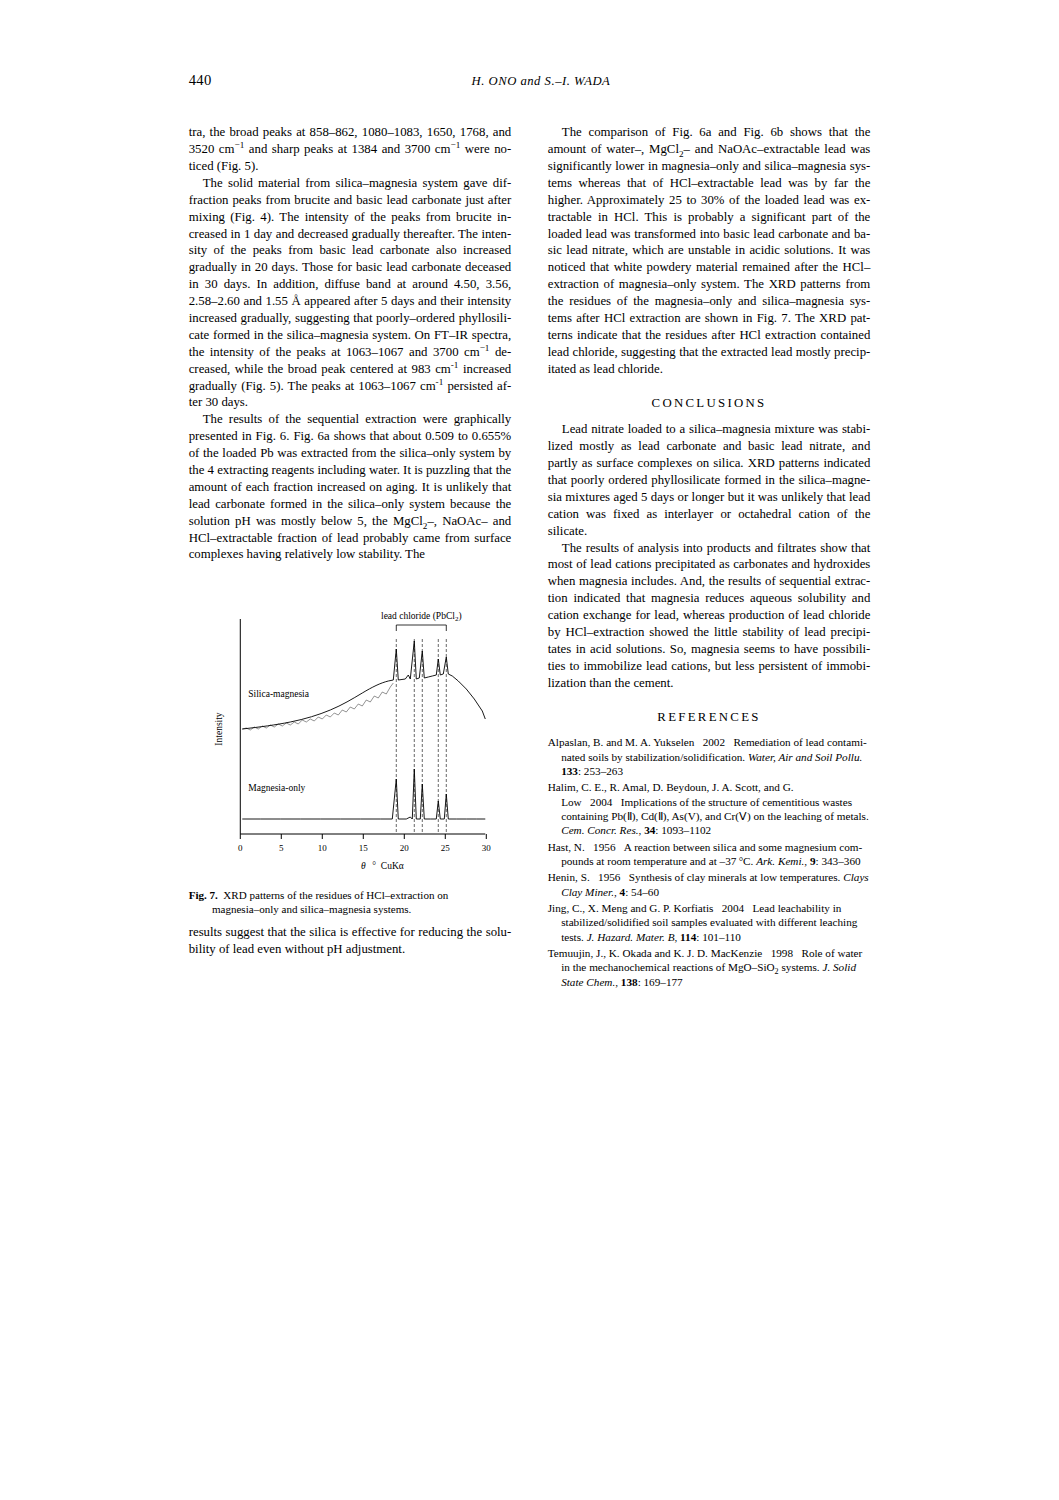440
H. ONO and S.–I. WADA
tra, the broad peaks at 858–862, 1080–1083, 1650, 1768, and 3520 cm−1 and sharp peaks at 1384 and 3700 cm−1 were noticed (Fig. 5).
The solid material from silica–magnesia system gave diffraction peaks from brucite and basic lead carbonate just after mixing (Fig. 4). The intensity of the peaks from brucite increased in 1 day and decreased gradually thereafter. The intensity of the peaks from basic lead carbonate also increased gradually in 20 days. Those for basic lead carbonate deceased in 30 days. In addition, diffuse band at around 4.50, 3.56, 2.58–2.60 and 1.55 Å appeared after 5 days and their intensity increased gradually, suggesting that poorly–ordered phyllosilicate formed in the silica–magnesia system. On FT–IR spectra, the intensity of the peaks at 1063–1067 and 3700 cm−1 decreased, while the broad peak centered at 983 cm-1 increased gradually (Fig. 5). The peaks at 1063–1067 cm-1 persisted after 30 days.
The results of the sequential extraction were graphically presented in Fig. 6. Fig. 6a shows that about 0.509 to 0.655% of the loaded Pb was extracted from the silica–only system by the 4 extracting reagents including water. It is puzzling that the amount of each fraction increased on aging. It is unlikely that lead carbonate formed in the silica–only system because the solution pH was mostly below 5, the MgCl2–, NaOAc– and HCl–extractable fraction of lead probably came from surface complexes having relatively low stability. The
0 5 10 15 20 25 30 θ ° CuKα Intensity lead chloride (PbCl2) Silica-magnesia Magnesia-only
Fig. 7. XRD patterns of the residues of HCl–extraction onmagnesia–only and silica–magnesia systems.
results suggest that the silica is effective for reducing the solubility of lead even without pH adjustment.
The comparison of Fig. 6a and Fig. 6b shows that the amount of water–, MgCl2– and NaOAc–extractable lead was significantly lower in magnesia–only and silica–magnesia systems whereas that of HCl–extractable lead was by far the higher. Approximately 25 to 30% of the loaded lead was extractable in HCl. This is probably a significant part of the loaded lead was transformed into basic lead carbonate and basic lead nitrate, which are unstable in acidic solutions. It was noticed that white powdery material remained after the HCl–extraction of magnesia–only system. The XRD patterns from the residues of the magnesia–only and silica–magnesia systems after HCl extraction are shown in Fig. 7. The XRD patterns indicate that the residues after HCl extraction contained lead chloride, suggesting that the extracted lead mostly precipitated as lead chloride.
CONCLUSIONS
Lead nitrate loaded to a silica–magnesia mixture was stabilized mostly as lead carbonate and basic lead nitrate, and partly as surface complexes on silica. XRD patterns indicated that poorly ordered phyllosilicate formed in the silica–magnesia mixtures aged 5 days or longer but it was unlikely that lead cation was fixed as interlayer or octahedral cation of the silicate.
The results of analysis into products and filtrates show that most of lead cations precipitated as carbonates and hydroxides when magnesia includes. And, the results of sequential extraction indicated that magnesia reduces aqueous solubility and cation exchange for lead, whereas production of lead chloride by HCl–extraction showed the little stability of lead precipitates in acid solutions. So, magnesia seems to have possibilities to immobilize lead cations, but less persistent of immobilization than the cement.
REFERENCES
Alpaslan, B. and M. A. Yukselen 2002 Remediation of lead contaminated soils by stabilization/solidification. Water, Air and Soil Pollu. 133: 253–263
Halim, C. E., R. Amal, D. Beydoun, J. A. Scott, and G. Low 2004 Implications of the structure of cementitious wastes containing Pb(Ⅱ), Cd(Ⅱ), As(V), and Cr(Ⅴ) on the leaching of metals. Cem. Concr. Res., 34: 1093–1102
Hast, N. 1956 A reaction between silica and some magnesium compounds at room temperature and at –37 °C. Ark. Kemi., 9: 343–360
Henin, S. 1956 Synthesis of clay minerals at low temperatures. Clays Clay Miner., 4: 54–60
Jing, C., X. Meng and G. P. Korfiatis 2004 Lead leachability in stabilized/solidified soil samples evaluated with different leaching tests. J. Hazard. Mater. B, 114: 101–110
Temuujin, J., K. Okada and K. J. D. MacKenzie 1998 Role of water in the mechanochemical reactions of MgO–SiO2 systems. J. Solid State Chem., 138: 169–177